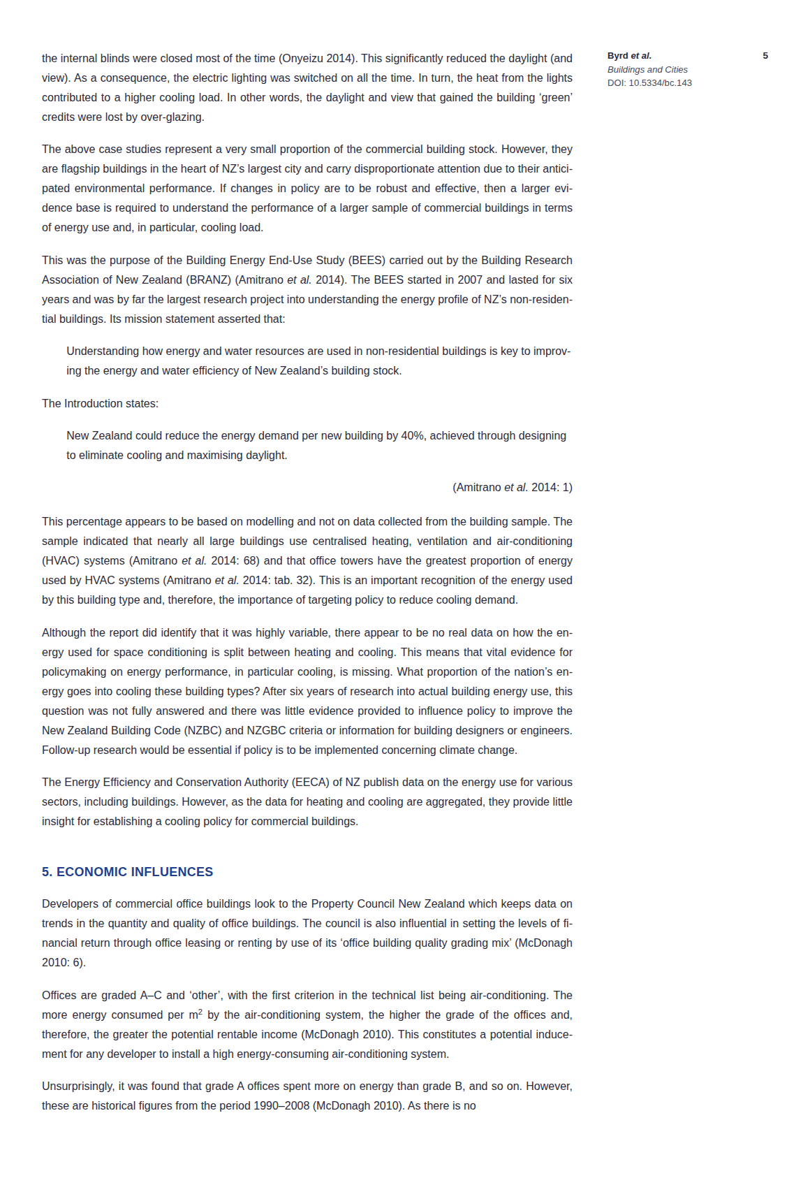the internal blinds were closed most of the time (Onyeizu 2014). This significantly reduced the daylight (and view). As a consequence, the electric lighting was switched on all the time. In turn, the heat from the lights contributed to a higher cooling load. In other words, the daylight and view that gained the building ‘green’ credits were lost by over-glazing.
The above case studies represent a very small proportion of the commercial building stock. However, they are flagship buildings in the heart of NZ’s largest city and carry disproportionate attention due to their anticipated environmental performance. If changes in policy are to be robust and effective, then a larger evidence base is required to understand the performance of a larger sample of commercial buildings in terms of energy use and, in particular, cooling load.
This was the purpose of the Building Energy End-Use Study (BEES) carried out by the Building Research Association of New Zealand (BRANZ) (Amitrano et al. 2014). The BEES started in 2007 and lasted for six years and was by far the largest research project into understanding the energy profile of NZ’s non-residential buildings. Its mission statement asserted that:
Understanding how energy and water resources are used in non-residential buildings is key to improving the energy and water efficiency of New Zealand’s building stock.
The Introduction states:
New Zealand could reduce the energy demand per new building by 40%, achieved through designing to eliminate cooling and maximising daylight.
(Amitrano et al. 2014: 1)
This percentage appears to be based on modelling and not on data collected from the building sample. The sample indicated that nearly all large buildings use centralised heating, ventilation and air-conditioning (HVAC) systems (Amitrano et al. 2014: 68) and that office towers have the greatest proportion of energy used by HVAC systems (Amitrano et al. 2014: tab. 32). This is an important recognition of the energy used by this building type and, therefore, the importance of targeting policy to reduce cooling demand.
Although the report did identify that it was highly variable, there appear to be no real data on how the energy used for space conditioning is split between heating and cooling. This means that vital evidence for policymaking on energy performance, in particular cooling, is missing. What proportion of the nation’s energy goes into cooling these building types? After six years of research into actual building energy use, this question was not fully answered and there was little evidence provided to influence policy to improve the New Zealand Building Code (NZBC) and NZGBC criteria or information for building designers or engineers. Follow-up research would be essential if policy is to be implemented concerning climate change.
The Energy Efficiency and Conservation Authority (EECA) of NZ publish data on the energy use for various sectors, including buildings. However, as the data for heating and cooling are aggregated, they provide little insight for establishing a cooling policy for commercial buildings.
5. Economic influences
Developers of commercial office buildings look to the Property Council New Zealand which keeps data on trends in the quantity and quality of office buildings. The council is also influential in setting the levels of financial return through office leasing or renting by use of its ‘office building quality grading mix’ (McDonagh 2010: 6).
Offices are graded A–C and ‘other’, with the first criterion in the technical list being air-conditioning. The more energy consumed per m2 by the air-conditioning system, the higher the grade of the offices and, therefore, the greater the potential rentable income (McDonagh 2010). This constitutes a potential inducement for any developer to install a high energy-consuming air-conditioning system.
Unsurprisingly, it was found that grade A offices spent more on energy than grade B, and so on. However, these are historical figures from the period 1990–2008 (McDonagh 2010). As there is no
5
Byrd et al.
Buildings and Cities
DOI: 10.5334/bc.143